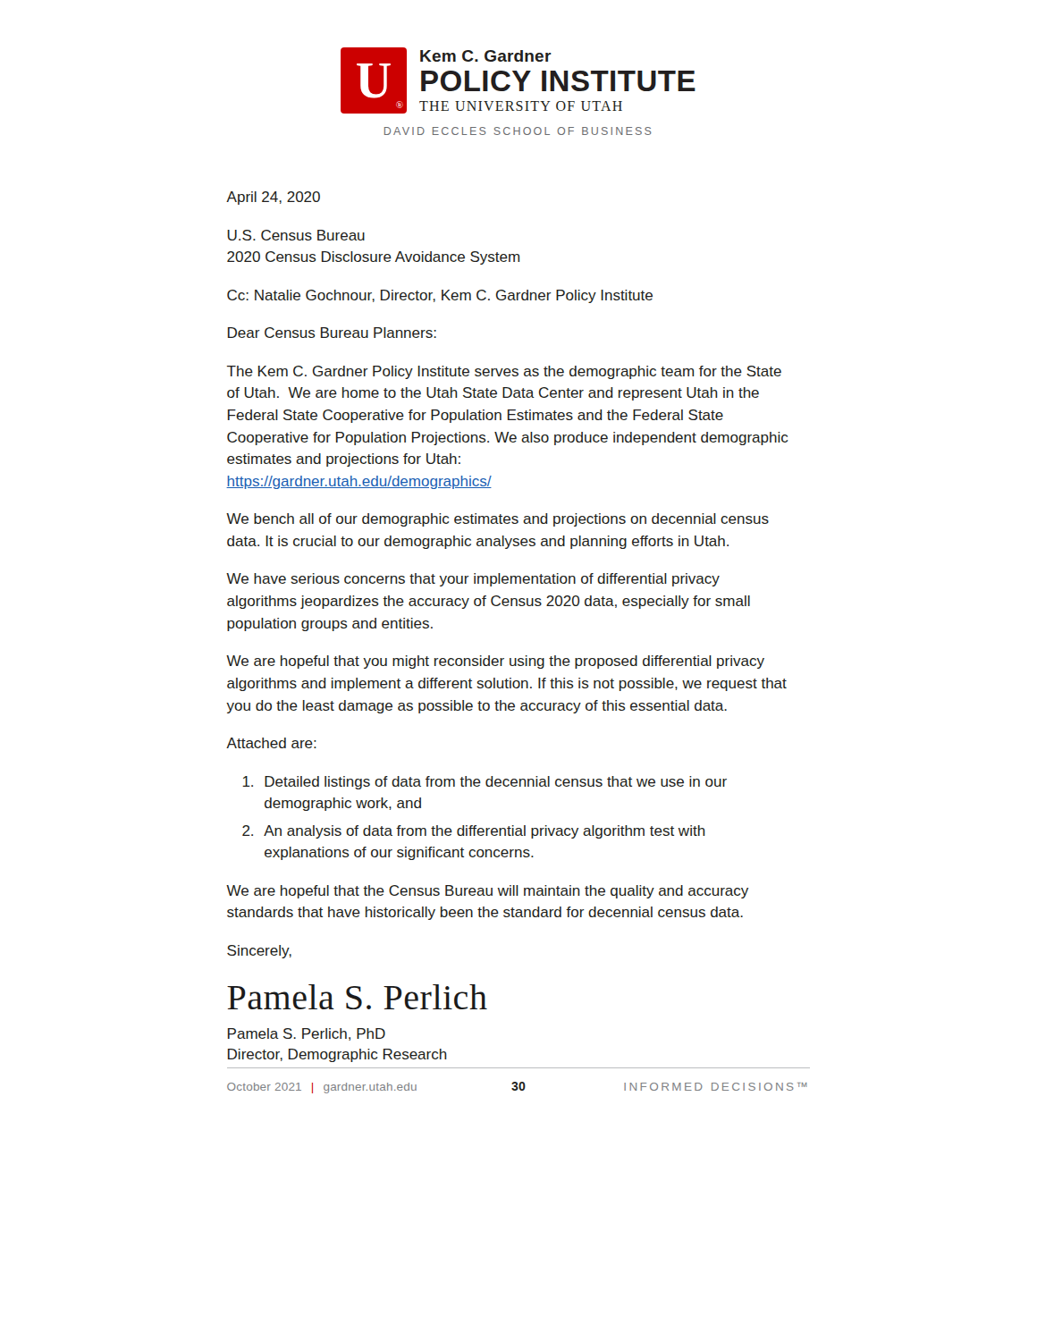U®
Kem C. Gardner
POLICY INSTITUTE
THE UNIVERSITY OF UTAH
DAVID ECCLES SCHOOL OF BUSINESS
April 24, 2020
U.S. Census Bureau
2020 Census Disclosure Avoidance System
Cc: Natalie Gochnour, Director, Kem C. Gardner Policy Institute
Dear Census Bureau Planners:
The Kem C. Gardner Policy Institute serves as the demographic team for the State of Utah. We are home to the Utah State Data Center and represent Utah in the Federal State Cooperative for Population Estimates and the Federal State Cooperative for Population Projections. We also produce independent demographic estimates and projections for Utah:
https://gardner.utah.edu/demographics/
We bench all of our demographic estimates and projections on decennial census data. It is crucial to our demographic analyses and planning efforts in Utah.
We have serious concerns that your implementation of differential privacy algorithms jeopardizes the accuracy of Census 2020 data, especially for small population groups and entities.
We are hopeful that you might reconsider using the proposed differential privacy algorithms and implement a different solution. If this is not possible, we request that you do the least damage as possible to the accuracy of this essential data.
Attached are:
Detailed listings of data from the decennial census that we use in our demographic work, and
An analysis of data from the differential privacy algorithm test with explanations of our significant concerns.
We are hopeful that the Census Bureau will maintain the quality and accuracy standards that have historically been the standard for decennial census data.
Sincerely,
Pamela S. Perlich
Pamela S. Perlich, PhD
Director, Demographic Research
October 2021 | gardner.utah.edu
30
INFORMED DECISIONS™